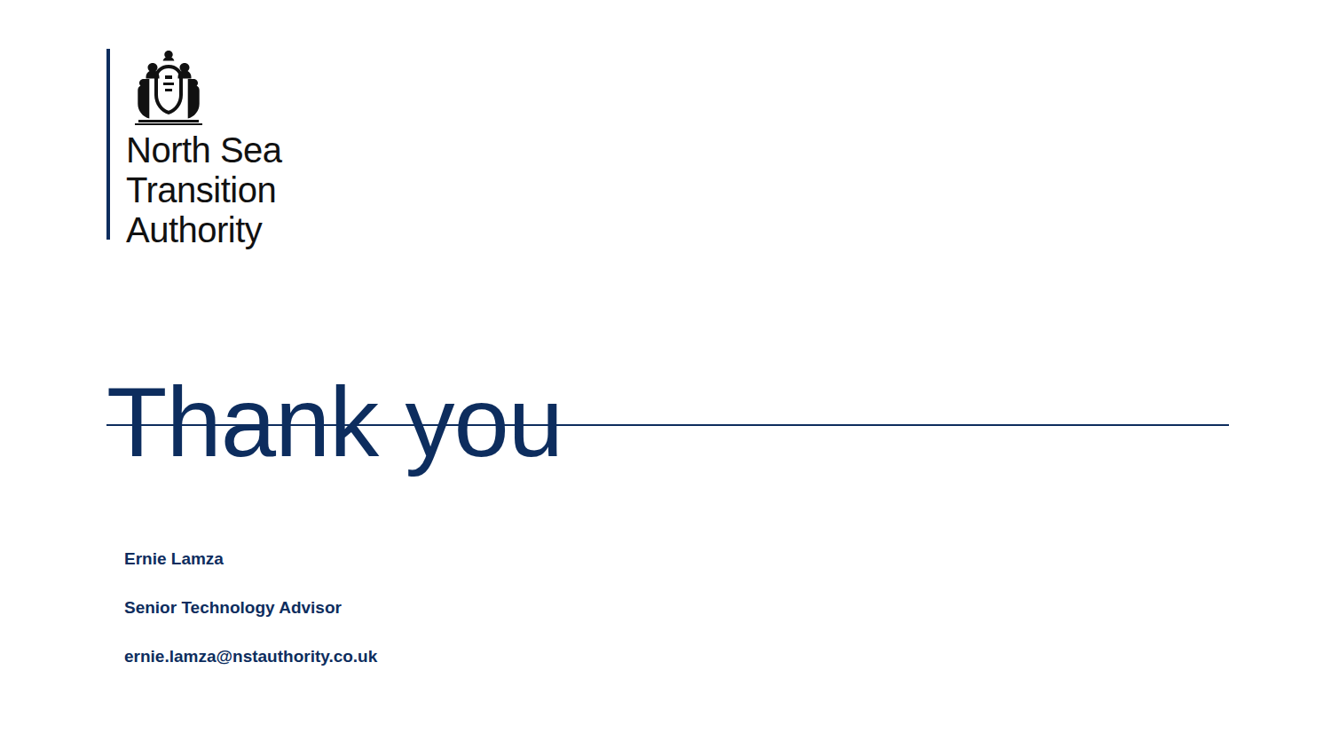North Sea
Transition
Authority
Thank you
Ernie Lamza
Senior Technology Advisor
ernie.lamza@nstauthority.co.uk